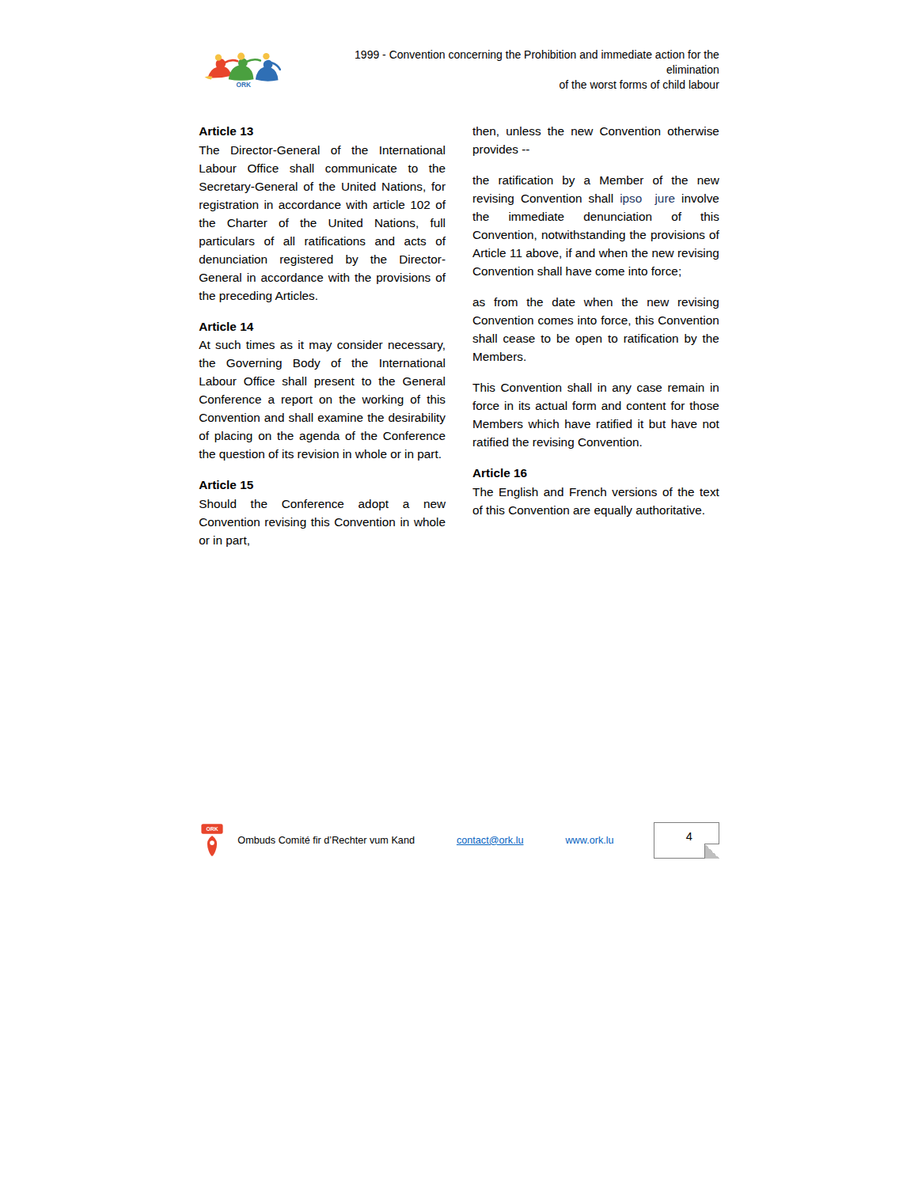ORK
1999 - Convention concerning the Prohibition and immediate action for the elimination
of the worst forms of child labour
Article 13
The Director-General of the International Labour Office shall communicate to the Secretary-General of the United Nations, for registration in accordance with article 102 of the Charter of the United Nations, full particulars of all ratifications and acts of denunciation registered by the Director-General in accordance with the provisions of the preceding Articles.
Article 14
At such times as it may consider necessary, the Governing Body of the International Labour Office shall present to the General Conference a report on the working of this Convention and shall examine the desirability of placing on the agenda of the Conference the question of its revision in whole or in part.
Article 15
Should the Conference adopt a new Convention revising this Convention in whole or in part,
then, unless the new Convention otherwise provides --
the ratification by a Member of the new revising Convention shall ipso jure involve the immediate denunciation of this Convention, notwithstanding the provisions of Article 11 above, if and when the new revising Convention shall have come into force;
as from the date when the new revising Convention comes into force, this Convention shall cease to be open to ratification by the Members.
This Convention shall in any case remain in force in its actual form and content for those Members which have ratified it but have not ratified the revising Convention.
Article 16
The English and French versions of the text of this Convention are equally authoritative.
ORK
Ombuds Comité fir d’Rechter vum Kand contact@ork.lu www.ork.lu
4